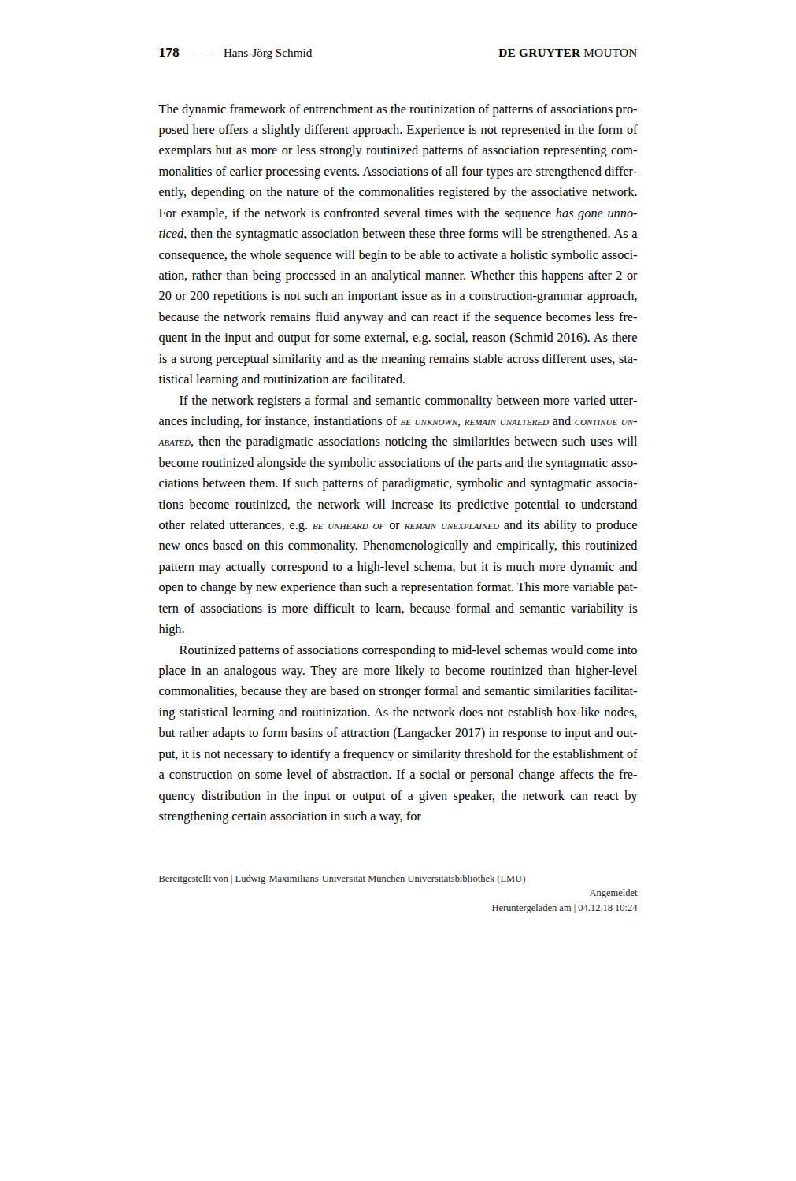178 —— Hans-Jörg Schmid
DE GRUYTER MOUTON
The dynamic framework of entrenchment as the routinization of patterns of associations proposed here offers a slightly different approach. Experience is not represented in the form of exemplars but as more or less strongly routinized patterns of association representing commonalities of earlier processing events. Associations of all four types are strengthened differently, depending on the nature of the commonalities registered by the associative network. For example, if the network is confronted several times with the sequence has gone unnoticed, then the syntagmatic association between these three forms will be strengthened. As a consequence, the whole sequence will begin to be able to activate a holistic symbolic association, rather than being processed in an analytical manner. Whether this happens after 2 or 20 or 200 repetitions is not such an important issue as in a construction-grammar approach, because the network remains fluid anyway and can react if the sequence becomes less frequent in the input and output for some external, e.g. social, reason (Schmid 2016). As there is a strong perceptual similarity and as the meaning remains stable across different uses, statistical learning and routinization are facilitated.
If the network registers a formal and semantic commonality between more varied utterances including, for instance, instantiations of be unknown, remain unaltered and continue unabated, then the paradigmatic associations noticing the similarities between such uses will become routinized alongside the symbolic associations of the parts and the syntagmatic associations between them. If such patterns of paradigmatic, symbolic and syntagmatic associations become routinized, the network will increase its predictive potential to understand other related utterances, e.g. be unheard of or remain unexplained and its ability to produce new ones based on this commonality. Phenomenologically and empirically, this routinized pattern may actually correspond to a high-level schema, but it is much more dynamic and open to change by new experience than such a representation format. This more variable pattern of associations is more difficult to learn, because formal and semantic variability is high.
Routinized patterns of associations corresponding to mid-level schemas would come into place in an analogous way. They are more likely to become routinized than higher-level commonalities, because they are based on stronger formal and semantic similarities facilitating statistical learning and routinization. As the network does not establish box-like nodes, but rather adapts to form basins of attraction (Langacker 2017) in response to input and output, it is not necessary to identify a frequency or similarity threshold for the establishment of a construction on some level of abstraction. If a social or personal change affects the frequency distribution in the input or output of a given speaker, the network can react by strengthening certain association in such a way, for
Bereitgestellt von | Ludwig-Maximilians-Universität München Universitätsbibliothek (LMU)
Angemeldet
Heruntergeladen am | 04.12.18 10:24